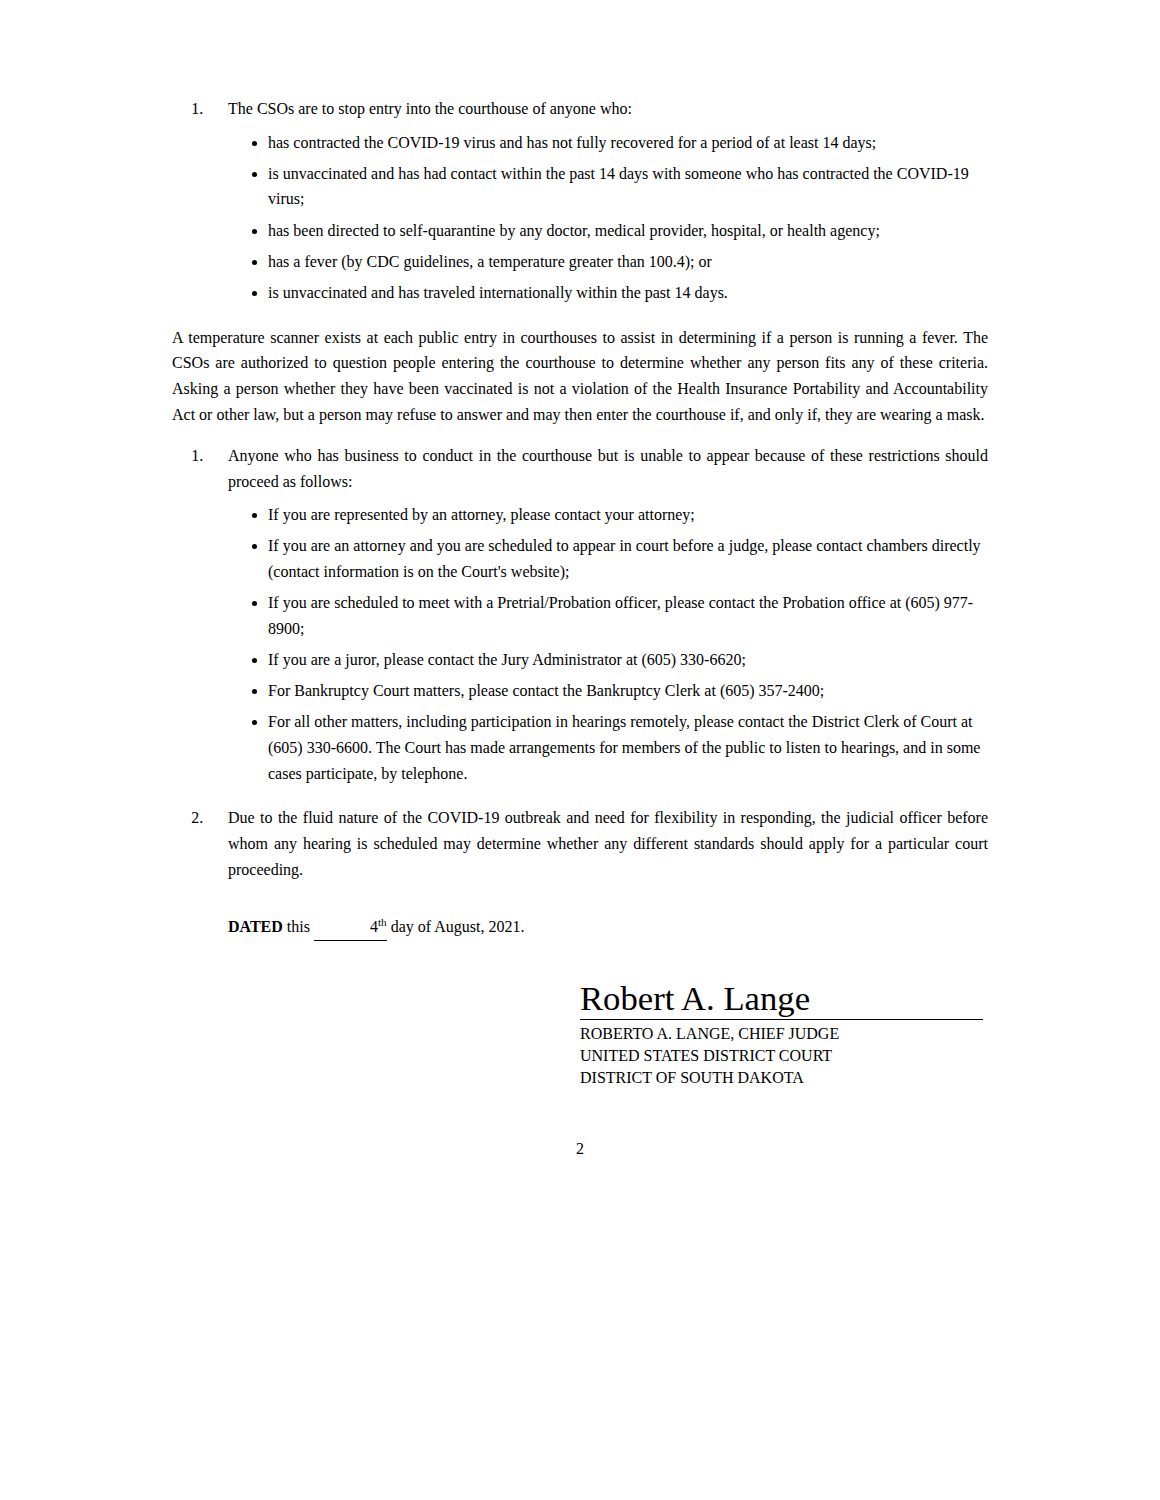The CSOs are to stop entry into the courthouse of anyone who:
has contracted the COVID-19 virus and has not fully recovered for a period of at least 14 days;
is unvaccinated and has had contact within the past 14 days with someone who has contracted the COVID-19 virus;
has been directed to self-quarantine by any doctor, medical provider, hospital, or health agency;
has a fever (by CDC guidelines, a temperature greater than 100.4); or
is unvaccinated and has traveled internationally within the past 14 days.
A temperature scanner exists at each public entry in courthouses to assist in determining if a person is running a fever. The CSOs are authorized to question people entering the courthouse to determine whether any person fits any of these criteria. Asking a person whether they have been vaccinated is not a violation of the Health Insurance Portability and Accountability Act or other law, but a person may refuse to answer and may then enter the courthouse if, and only if, they are wearing a mask.
Anyone who has business to conduct in the courthouse but is unable to appear because of these restrictions should proceed as follows:
If you are represented by an attorney, please contact your attorney;
If you are an attorney and you are scheduled to appear in court before a judge, please contact chambers directly (contact information is on the Court's website);
If you are scheduled to meet with a Pretrial/Probation officer, please contact the Probation office at (605) 977-8900;
If you are a juror, please contact the Jury Administrator at (605) 330-6620;
For Bankruptcy Court matters, please contact the Bankruptcy Clerk at (605) 357-2400;
For all other matters, including participation in hearings remotely, please contact the District Clerk of Court at (605) 330-6600. The Court has made arrangements for members of the public to listen to hearings, and in some cases participate, by telephone.
Due to the fluid nature of the COVID-19 outbreak and need for flexibility in responding, the judicial officer before whom any hearing is scheduled may determine whether any different standards should apply for a particular court proceeding.
DATED this 4th day of August, 2021.
Robert A. Lange
ROBERTO A. LANGE, CHIEF JUDGE
UNITED STATES DISTRICT COURT
DISTRICT OF SOUTH DAKOTA
2